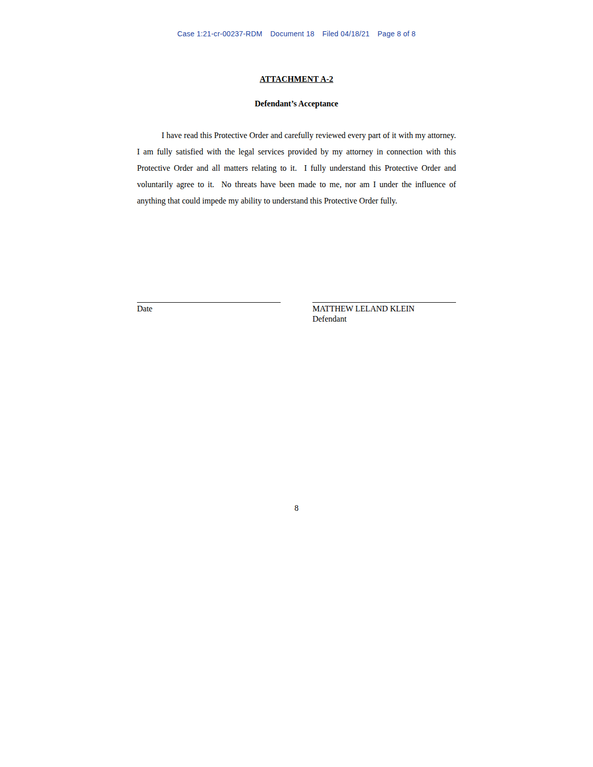Case 1:21-cr-00237-RDM Document 18 Filed 04/18/21 Page 8 of 8
ATTACHMENT A-2
Defendant’s Acceptance
I have read this Protective Order and carefully reviewed every part of it with my attorney. I am fully satisfied with the legal services provided by my attorney in connection with this Protective Order and all matters relating to it. I fully understand this Protective Order and voluntarily agree to it. No threats have been made to me, nor am I under the influence of anything that could impede my ability to understand this Protective Order fully.
Date
MATTHEW LELAND KLEIN
Defendant
8